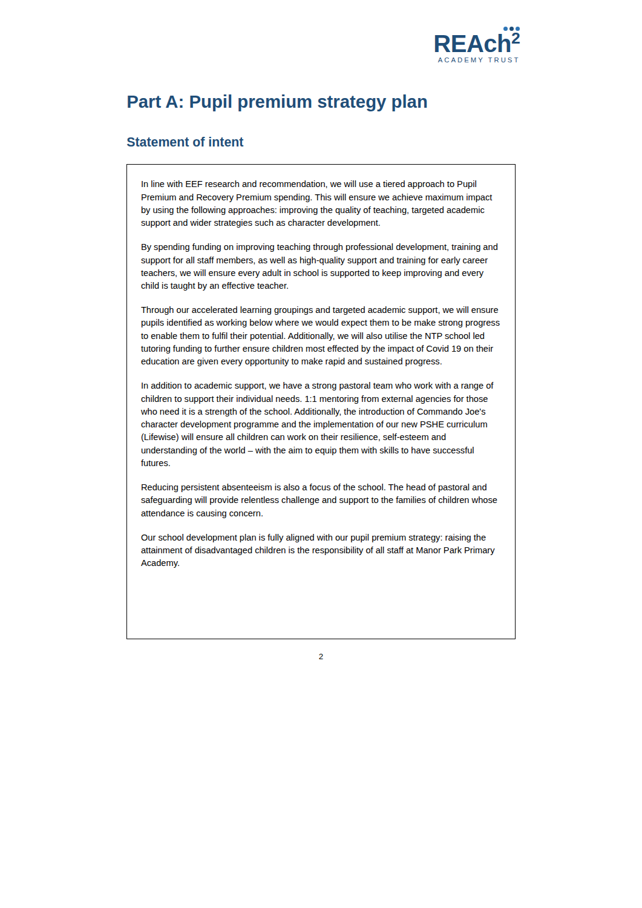REAch 2
ACADEMY TRUST
Part A: Pupil premium strategy plan
Statement of intent
In line with EEF research and recommendation, we will use a tiered approach to Pupil Premium and Recovery Premium spending. This will ensure we achieve maximum impact by using the following approaches: improving the quality of teaching, targeted academic support and wider strategies such as character development.
By spending funding on improving teaching through professional development, training and support for all staff members, as well as high-quality support and training for early career teachers, we will ensure every adult in school is supported to keep improving and every child is taught by an effective teacher.
Through our accelerated learning groupings and targeted academic support, we will ensure pupils identified as working below where we would expect them to be make strong progress to enable them to fulfil their potential. Additionally, we will also utilise the NTP school led tutoring funding to further ensure children most effected by the impact of Covid 19 on their education are given every opportunity to make rapid and sustained progress.
In addition to academic support, we have a strong pastoral team who work with a range of children to support their individual needs. 1:1 mentoring from external agencies for those who need it is a strength of the school. Additionally, the introduction of Commando Joe's character development programme and the implementation of our new PSHE curriculum (Lifewise) will ensure all children can work on their resilience, self-esteem and understanding of the world – with the aim to equip them with skills to have successful futures.
Reducing persistent absenteeism is also a focus of the school. The head of pastoral and safeguarding will provide relentless challenge and support to the families of children whose attendance is causing concern.
Our school development plan is fully aligned with our pupil premium strategy: raising the attainment of disadvantaged children is the responsibility of all staff at Manor Park Primary Academy.
2